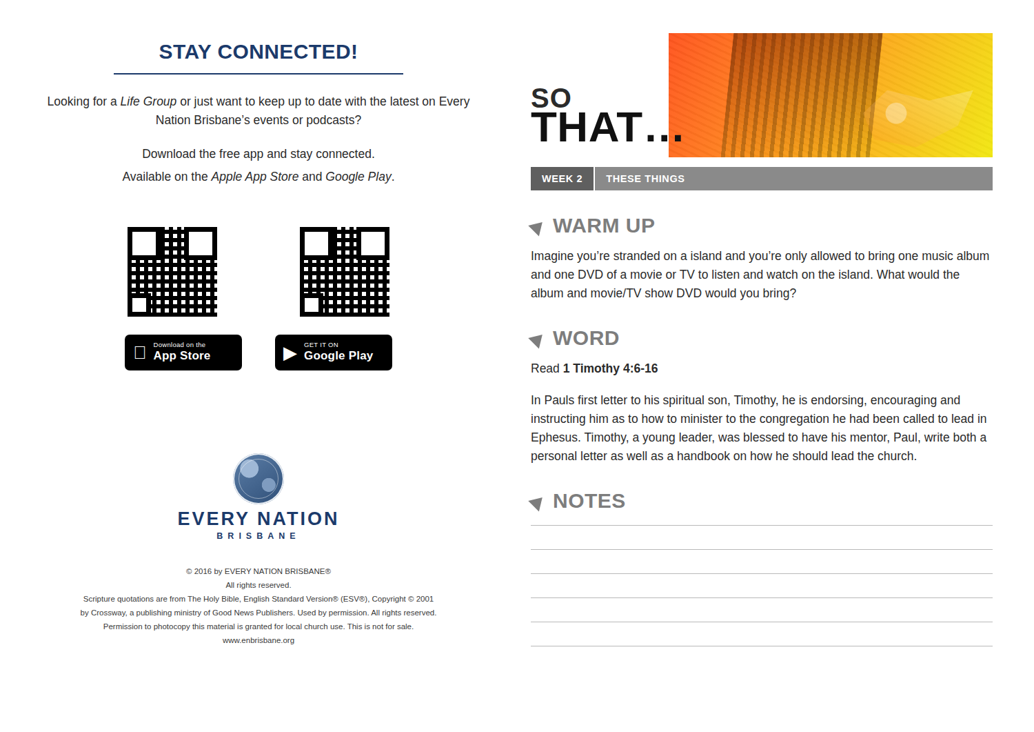STAY CONNECTED!
Looking for a Life Group or just want to keep up to date with the latest on Every Nation Brisbane’s events or podcasts?
Download the free app and stay connected.
Available on the Apple App Store and Google Play.

Download on theApp Store
▶
GET IT ONGoogle Play
EVERY NATION
BRISBANE
© 2016 by EVERY NATION BRISBANE®
All rights reserved.
Scripture quotations are from The Holy Bible, English Standard Version® (ESV®), Copyright © 2001
by Crossway, a publishing ministry of Good News Publishers. Used by permission. All rights reserved.
Permission to photocopy this material is granted for local church use. This is not for sale.
www.enbrisbane.org
SO THAT…
WEEK 2
THESE THINGS
WARM UP
Imagine you’re stranded on a island and you’re only allowed to bring one music album and one DVD of a movie or TV to listen and watch on the island. What would the album and movie/TV show DVD would you bring?
WORD
Read 1 Timothy 4:6-16
In Pauls first letter to his spiritual son, Timothy, he is endorsing, encouraging and instructing him as to how to minister to the congregation he had been called to lead in Ephesus. Timothy, a young leader, was blessed to have his mentor, Paul, write both a personal letter as well as a handbook on how he should lead the church.
NOTES